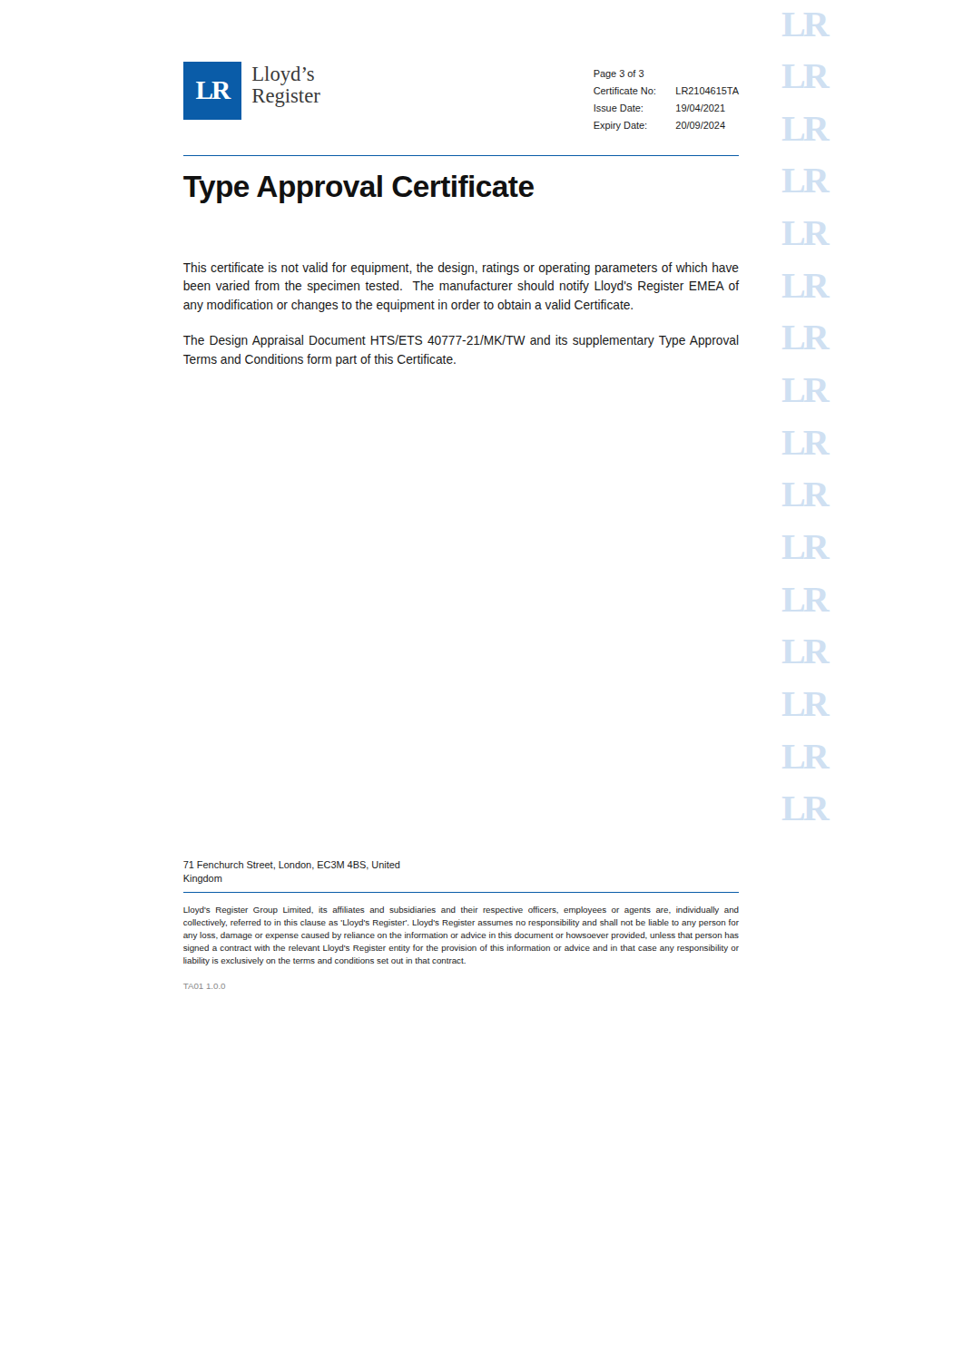LR
LR
LR
LR
LR
LR
LR
LR
LR
LR
LR
LR
LR
LR
LR
LR
LR
Lloyd’s
Register
Page 3 of 3
Certificate No: LR2104615TA
Issue Date: 19/04/2021
Expiry Date: 20/09/2024
Type Approval Certificate
This certificate is not valid for equipment, the design, ratings or operating parameters of which have been varied from the specimen tested. The manufacturer should notify Lloyd's Register EMEA of any modification or changes to the equipment in order to obtain a valid Certificate.
The Design Appraisal Document HTS/ETS 40777-21/MK/TW and its supplementary Type Approval Terms and Conditions form part of this Certificate.
71 Fenchurch Street, London, EC3M 4BS, United
Kingdom
Lloyd's Register Group Limited, its affiliates and subsidiaries and their respective officers, employees or agents are, individually and collectively, referred to in this clause as 'Lloyd's Register'. Lloyd's Register assumes no responsibility and shall not be liable to any person for any loss, damage or expense caused by reliance on the information or advice in this document or howsoever provided, unless that person has signed a contract with the relevant Lloyd's Register entity for the provision of this information or advice and in that case any responsibility or liability is exclusively on the terms and conditions set out in that contract.
TA01 1.0.0